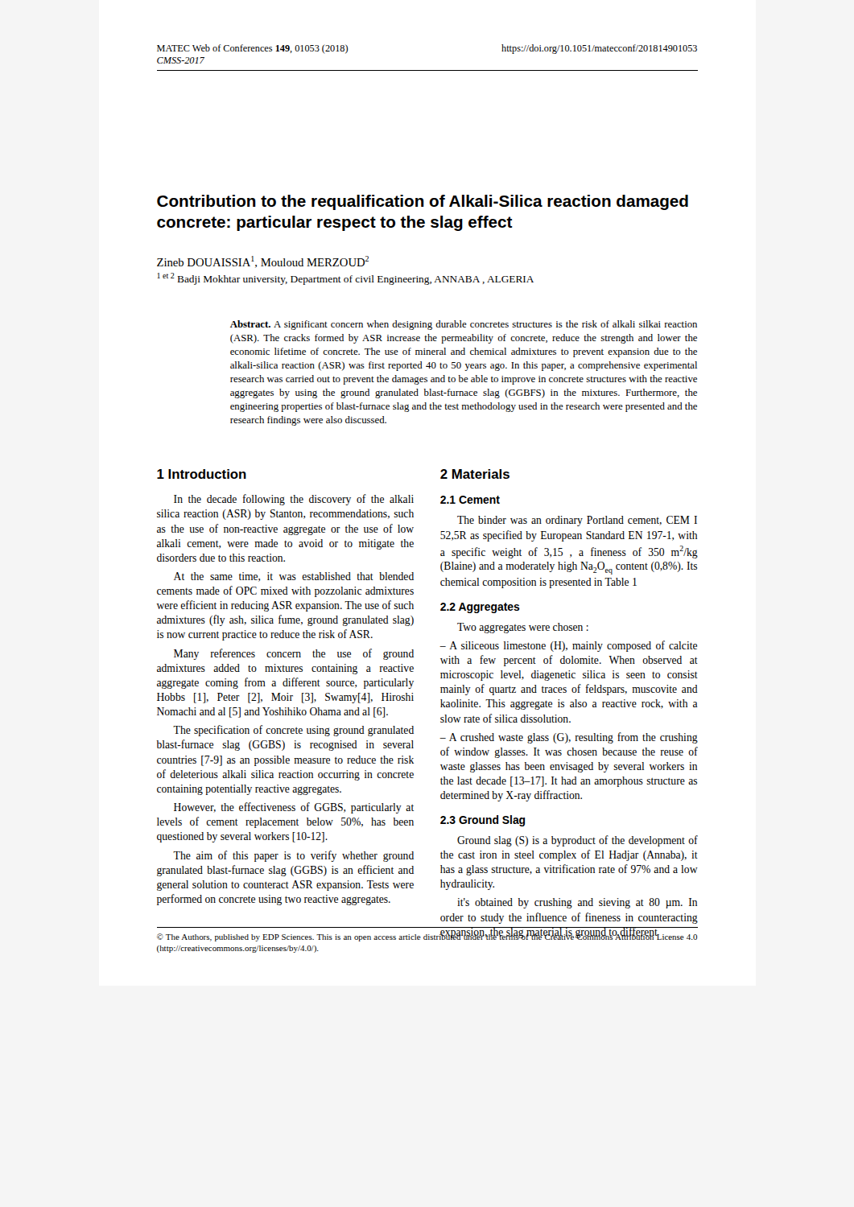MATEC Web of Conferences 149, 01053 (2018)
CMSS-2017
https://doi.org/10.1051/matecconf/201814901053
Contribution to the requalification of Alkali-Silica reaction damaged concrete: particular respect to the slag effect
Zineb DOUAISSIA1, Mouloud MERZOUD2
1 et 2 Badji Mokhtar university, Department of civil Engineering, ANNABA , ALGERIA
Abstract. A significant concern when designing durable concretes structures is the risk of alkali silkai reaction (ASR). The cracks formed by ASR increase the permeability of concrete, reduce the strength and lower the economic lifetime of concrete. The use of mineral and chemical admixtures to prevent expansion due to the alkali-silica reaction (ASR) was first reported 40 to 50 years ago. In this paper, a comprehensive experimental research was carried out to prevent the damages and to be able to improve in concrete structures with the reactive aggregates by using the ground granulated blast-furnace slag (GGBFS) in the mixtures. Furthermore, the engineering properties of blast-furnace slag and the test methodology used in the research were presented and the research findings were also discussed.
1 Introduction
In the decade following the discovery of the alkali silica reaction (ASR) by Stanton, recommendations, such as the use of non-reactive aggregate or the use of low alkali cement, were made to avoid or to mitigate the disorders due to this reaction.
At the same time, it was established that blended cements made of OPC mixed with pozzolanic admixtures were efficient in reducing ASR expansion. The use of such admixtures (fly ash, silica fume, ground granulated slag) is now current practice to reduce the risk of ASR.
Many references concern the use of ground admixtures added to mixtures containing a reactive aggregate coming from a different source, particularly Hobbs [1], Peter [2], Moir [3], Swamy[4], Hiroshi Nomachi and al [5] and Yoshihiko Ohama and al [6].
The specification of concrete using ground granulated blast-furnace slag (GGBS) is recognised in several countries [7-9] as an possible measure to reduce the risk of deleterious alkali silica reaction occurring in concrete containing potentially reactive aggregates.
However, the effectiveness of GGBS, particularly at levels of cement replacement below 50%, has been questioned by several workers [10-12].
The aim of this paper is to verify whether ground granulated blast-furnace slag (GGBS) is an efficient and general solution to counteract ASR expansion. Tests were performed on concrete using two reactive aggregates.
2 Materials
2.1 Cement
The binder was an ordinary Portland cement, CEM I 52,5R as specified by European Standard EN 197-1, with a specific weight of 3,15 , a fineness of 350 m2/kg (Blaine) and a moderately high Na2Oeq content (0,8%). Its chemical composition is presented in Table 1
2.2 Aggregates
Two aggregates were chosen :
– A siliceous limestone (H), mainly composed of calcite with a few percent of dolomite. When observed at microscopic level, diagenetic silica is seen to consist mainly of quartz and traces of feldspars, muscovite and kaolinite. This aggregate is also a reactive rock, with a slow rate of silica dissolution.
– A crushed waste glass (G), resulting from the crushing of window glasses. It was chosen because the reuse of waste glasses has been envisaged by several workers in the last decade [13–17]. It had an amorphous structure as determined by X-ray diffraction.
2.3 Ground Slag
Ground slag (S) is a byproduct of the development of the cast iron in steel complex of El Hadjar (Annaba), it has a glass structure, a vitrification rate of 97% and a low hydraulicity.
it's obtained by crushing and sieving at 80 µm. In order to study the influence of fineness in counteracting expansion, the slag material is ground to different
© The Authors, published by EDP Sciences. This is an open access article distributed under the terms of the Creative Commons Attribution License 4.0 (http://creativecommons.org/licenses/by/4.0/).